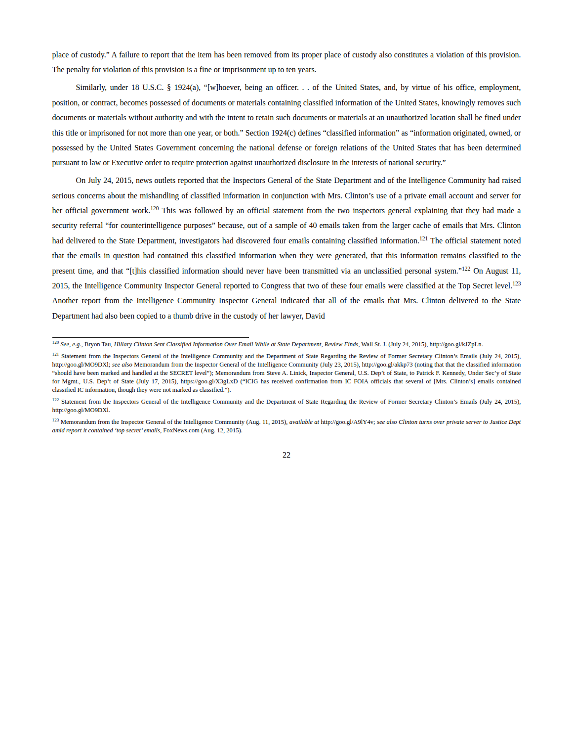place of custody.” A failure to report that the item has been removed from its proper place of custody also constitutes a violation of this provision. The penalty for violation of this provision is a fine or imprisonment up to ten years.
Similarly, under 18 U.S.C. § 1924(a), “[w]hoever, being an officer. . . of the United States, and, by virtue of his office, employment, position, or contract, becomes possessed of documents or materials containing classified information of the United States, knowingly removes such documents or materials without authority and with the intent to retain such documents or materials at an unauthorized location shall be fined under this title or imprisoned for not more than one year, or both.” Section 1924(c) defines “classified information” as “information originated, owned, or possessed by the United States Government concerning the national defense or foreign relations of the United States that has been determined pursuant to law or Executive order to require protection against unauthorized disclosure in the interests of national security.”
On July 24, 2015, news outlets reported that the Inspectors General of the State Department and of the Intelligence Community had raised serious concerns about the mishandling of classified information in conjunction with Mrs. Clinton’s use of a private email account and server for her official government work.120 This was followed by an official statement from the two inspectors general explaining that they had made a security referral “for counterintelligence purposes” because, out of a sample of 40 emails taken from the larger cache of emails that Mrs. Clinton had delivered to the State Department, investigators had discovered four emails containing classified information.121 The official statement noted that the emails in question had contained this classified information when they were generated, that this information remains classified to the present time, and that “[t]his classified information should never have been transmitted via an unclassified personal system.”122 On August 11, 2015, the Intelligence Community Inspector General reported to Congress that two of these four emails were classified at the Top Secret level.123 Another report from the Intelligence Community Inspector General indicated that all of the emails that Mrs. Clinton delivered to the State Department had also been copied to a thumb drive in the custody of her lawyer, David
120 See, e.g., Bryon Tau, Hillary Clinton Sent Classified Information Over Email While at State Department, Review Finds, Wall St. J. (July 24, 2015), http://goo.gl/kJZpLn.
121 Statement from the Inspectors General of the Intelligence Community and the Department of State Regarding the Review of Former Secretary Clinton’s Emails (July 24, 2015), http://goo.gl/MO9DXl; see also Memorandum from the Inspector General of the Intelligence Community (July 23, 2015), http://goo.gl/akkp73 (noting that that the classified information “should have been marked and handled at the SECRET level”); Memorandum from Steve A. Linick, Inspector General, U.S. Dep’t of State, to Patrick F. Kennedy, Under Sec’y of State for Mgmt., U.S. Dep’t of State (July 17, 2015), https://goo.gl/X3gLxD (“ICIG has received confirmation from IC FOIA officials that several of [Mrs. Clinton’s] emails contained classified IC information, though they were not marked as classified.”).
122 Statement from the Inspectors General of the Intelligence Community and the Department of State Regarding the Review of Former Secretary Clinton’s Emails (July 24, 2015), http://goo.gl/MO9DXl.
123 Memorandum from the Inspector General of the Intelligence Community (Aug. 11, 2015), available at http://goo.gl/A9lY4v; see also Clinton turns over private server to Justice Dept amid report it contained ‘top secret’ emails, FoxNews.com (Aug. 12, 2015).
22